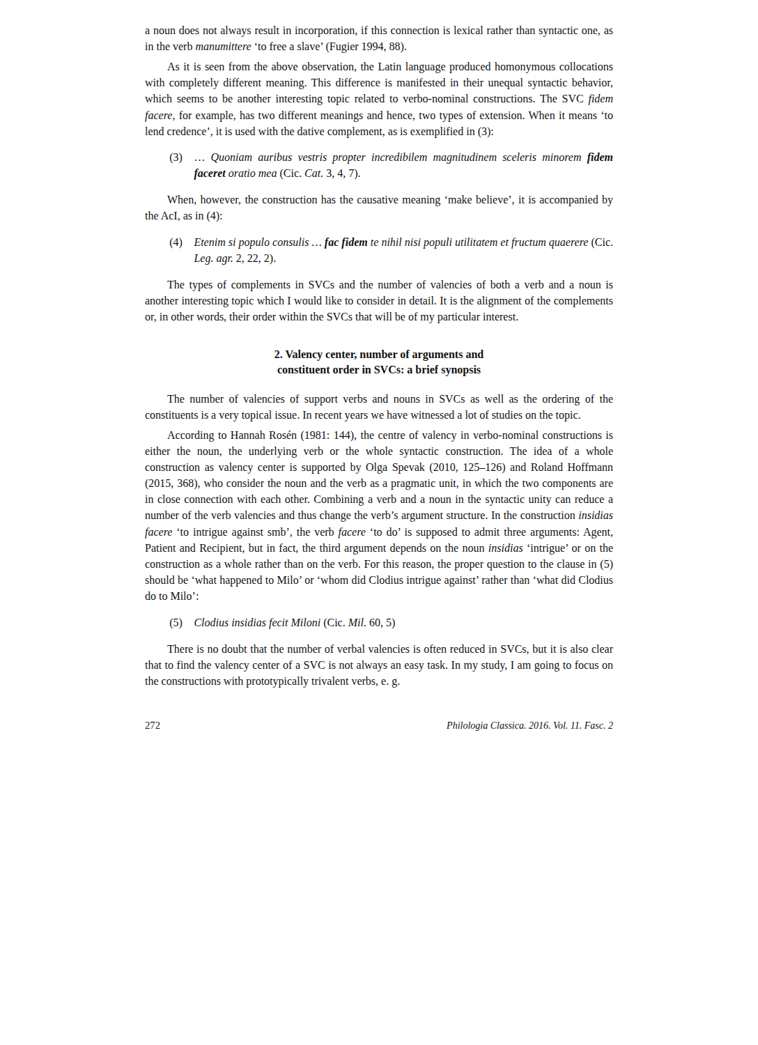a noun does not always result in incorporation, if this connection is lexical rather than syntactic one, as in the verb manumittere ‘to free a slave’ (Fugier 1994, 88).
As it is seen from the above observation, the Latin language produced homonymous collocations with completely different meaning. This difference is manifested in their unequal syntactic behavior, which seems to be another interesting topic related to verbo-nominal constructions. The SVC fidem facere, for example, has two different meanings and hence, two types of extension. When it means ‘to lend credence’, it is used with the dative complement, as is exemplified in (3):
(3) … Quoniam auribus vestris propter incredibilem magnitudinem sceleris minorem fidem faceret oratio mea (Cic. Cat. 3, 4, 7).
When, however, the construction has the causative meaning ‘make believe’, it is accompanied by the AcI, as in (4):
(4) Etenim si populo consulis … fac fidem te nihil nisi populi utilitatem et fructum quaerere (Cic. Leg. agr. 2, 22, 2).
The types of complements in SVCs and the number of valencies of both a verb and a noun is another interesting topic which I would like to consider in detail. It is the alignment of the complements or, in other words, their order within the SVCs that will be of my particular interest.
2. Valency center, number of arguments and
constituent order in SVCs: a brief synopsis
The number of valencies of support verbs and nouns in SVCs as well as the ordering of the constituents is a very topical issue. In recent years we have witnessed a lot of studies on the topic.
According to Hannah Rosén (1981: 144), the centre of valency in verbo-nominal constructions is either the noun, the underlying verb or the whole syntactic construction. The idea of a whole construction as valency center is supported by Olga Spevak (2010, 125–126) and Roland Hoffmann (2015, 368), who consider the noun and the verb as a pragmatic unit, in which the two components are in close connection with each other. Combining a verb and a noun in the syntactic unity can reduce a number of the verb valencies and thus change the verb’s argument structure. In the construction insidias facere ‘to intrigue against smb’, the verb facere ‘to do’ is supposed to admit three arguments: Agent, Patient and Recipient, but in fact, the third argument depends on the noun insidias ‘intrigue’ or on the construction as a whole rather than on the verb. For this reason, the proper question to the clause in (5) should be ‘what happened to Milo’ or ‘whom did Clodius intrigue against’ rather than ‘what did Clodius do to Milo’:
(5) Clodius insidias fecit Miloni (Cic. Mil. 60, 5)
There is no doubt that the number of verbal valencies is often reduced in SVCs, but it is also clear that to find the valency center of a SVC is not always an easy task. In my study, I am going to focus on the constructions with prototypically trivalent verbs, e. g.
272 Philologia Classica. 2016. Vol. 11. Fasc. 2